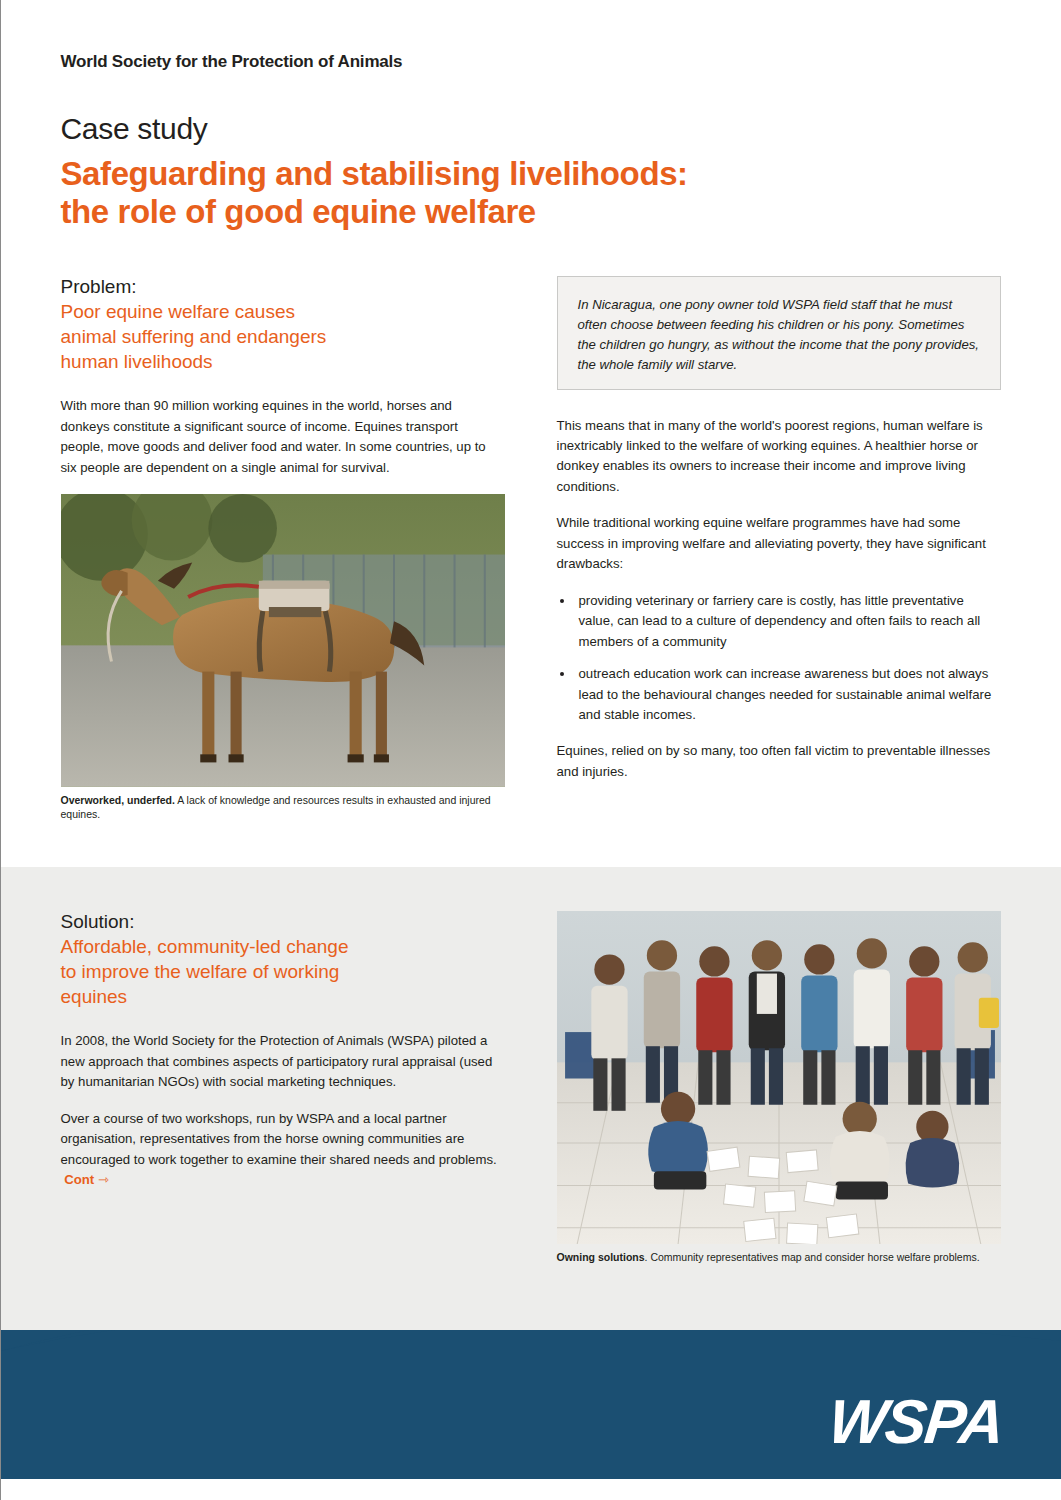World Society for the Protection of Animals
Case study
Safeguarding and stabilising livelihoods:
the role of good equine welfare
Problem:
Poor equine welfare causes
animal suffering and endangers
human livelihoods
With more than 90 million working equines in the world, horses and donkeys constitute a significant source of income. Equines transport people, move goods and deliver food and water. In some countries, up to six people are dependent on a single animal for survival.
Overworked, underfed. A lack of knowledge and resources results in exhausted and injured equines.
In Nicaragua, one pony owner told WSPA field staff that he must often choose between feeding his children or his pony. Sometimes the children go hungry, as without the income that the pony provides, the whole family will starve.
This means that in many of the world's poorest regions, human welfare is inextricably linked to the welfare of working equines. A healthier horse or donkey enables its owners to increase their income and improve living conditions.
While traditional working equine welfare programmes have had some success in improving welfare and alleviating poverty, they have significant drawbacks:
providing veterinary or farriery care is costly, has little preventative value, can lead to a culture of dependency and often fails to reach all members of a community
outreach education work can increase awareness but does not always lead to the behavioural changes needed for sustainable animal welfare and stable incomes.
Equines, relied on by so many, too often fall victim to preventable illnesses and injuries.
Solution:
Affordable, community-led change
to improve the welfare of working
equines
In 2008, the World Society for the Protection of Animals (WSPA) piloted a new approach that combines aspects of participatory rural appraisal (used by humanitarian NGOs) with social marketing techniques.
Over a course of two workshops, run by WSPA and a local partner organisation, representatives from the horse owning communities are encouraged to work together to examine their shared needs and problems. Cont ⇾
Owning solutions. Community representatives map and consider horse welfare problems.
WSPA